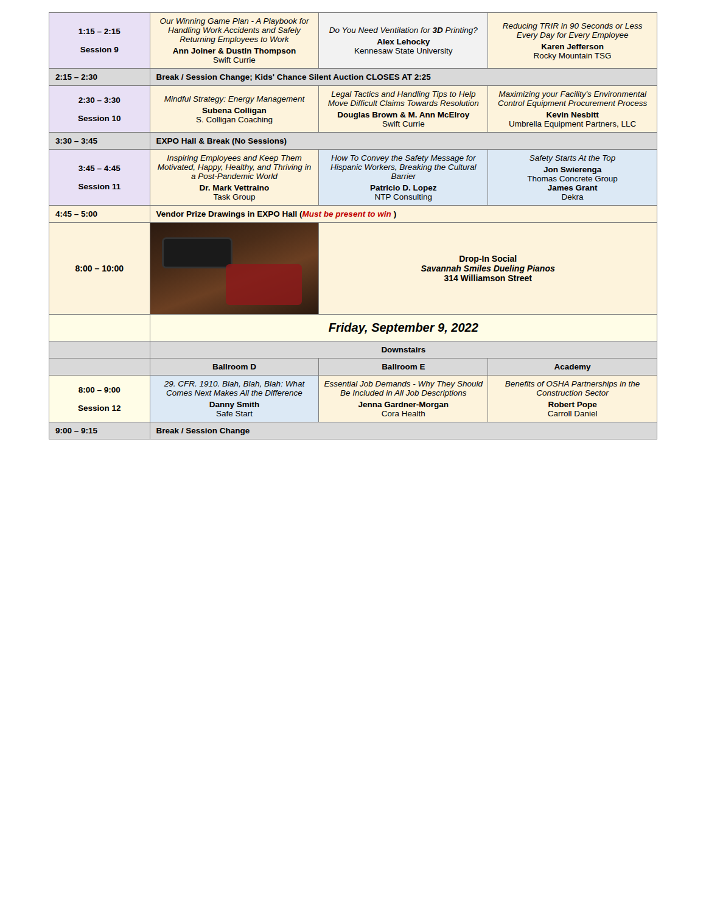| 1:15 – 2:15 Session 9 | Our Winning Game Plan - A Playbook for Handling Work Accidents and Safely Returning Employees to Work Ann Joiner & Dustin Thompson Swift Currie | Do You Need Ventilation for 3D Printing? Alex Lehocky Kennesaw State University | Reducing TRIR in 90 Seconds or Less Every Day for Every Employee Karen Jefferson Rocky Mountain TSG |
| 2:15 – 2:30 | Break / Session Change; Kids' Chance Silent Auction CLOSES AT 2:25 |
| 2:30 – 3:30 Session 10 | Mindful Strategy: Energy Management Subena Colligan S. Colligan Coaching | Legal Tactics and Handling Tips to Help Move Difficult Claims Towards Resolution Douglas Brown & M. Ann McElroy Swift Currie | Maximizing your Facility's Environmental Control Equipment Procurement Process Kevin Nesbitt Umbrella Equipment Partners, LLC |
| 3:30 – 3:45 | EXPO Hall & Break (No Sessions) |
| 3:45 – 4:45 Session 11 | Inspiring Employees and Keep Them Motivated, Happy, Healthy, and Thriving in a Post-Pandemic World Dr. Mark Vettraino Task Group | How To Convey the Safety Message for Hispanic Workers, Breaking the Cultural Barrier Patricio D. Lopez NTP Consulting | Safety Starts At the Top Jon Swierenga Thomas Concrete Group James Grant Dekra |
| 4:45 – 5:00 | Vendor Prize Drawings in EXPO Hall ( Must be present to win ) |
| 8:00 – 10:00 | | Drop-In Social Savannah Smiles Dueling Pianos 314 Williamson Street |
| | Friday, September 9, 2022 |
| | Downstairs |
| | Ballroom D | Ballroom E | Academy |
| 8:00 – 9:00 Session 12 | 29. CFR. 1910. Blah, Blah, Blah: What Comes Next Makes All the Difference Danny Smith Safe Start | Essential Job Demands - Why They Should Be Included in All Job Descriptions Jenna Gardner-Morgan Cora Health | Benefits of OSHA Partnerships in the Construction Sector Robert Pope Carroll Daniel |
| 9:00 – 9:15 | Break / Session Change |